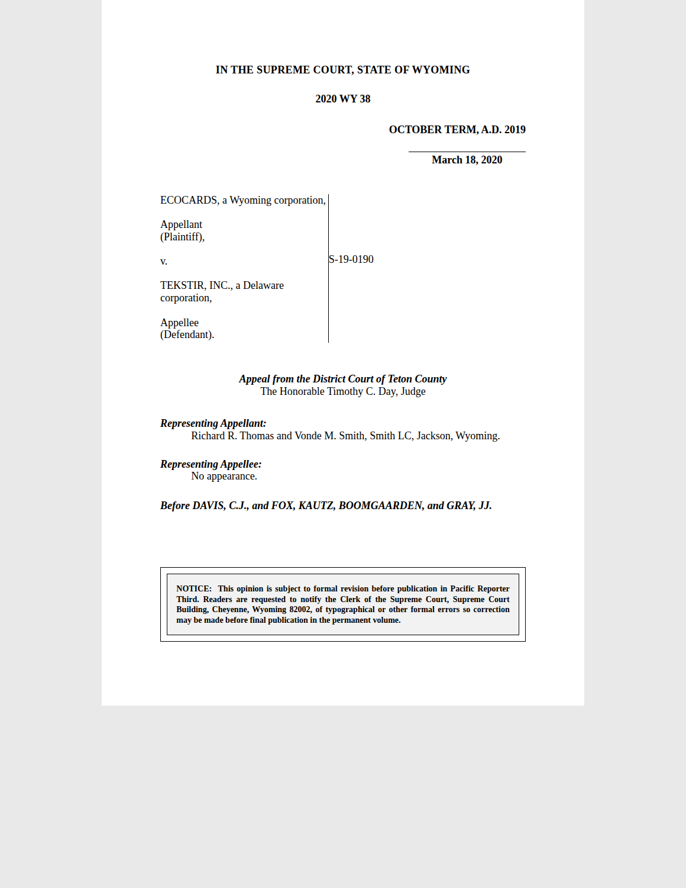IN THE SUPREME COURT, STATE OF WYOMING
2020 WY 38
OCTOBER TERM, A.D. 2019
March 18, 2020
| ECOCARDS, a Wyoming corporation, Appellant (Plaintiff), v. TEKSTIR, INC., a Delaware corporation, Appellee (Defendant). | S-19-0190 |
Appeal from the District Court of Teton County
The Honorable Timothy C. Day, Judge
Representing Appellant:
Richard R. Thomas and Vonde M. Smith, Smith LC, Jackson, Wyoming.
Representing Appellee:
No appearance.
Before DAVIS, C.J., and FOX, KAUTZ, BOOMGAARDEN, and GRAY, JJ.
NOTICE: This opinion is subject to formal revision before publication in Pacific Reporter Third. Readers are requested to notify the Clerk of the Supreme Court, Supreme Court Building, Cheyenne, Wyoming 82002, of typographical or other formal errors so correction may be made before final publication in the permanent volume.